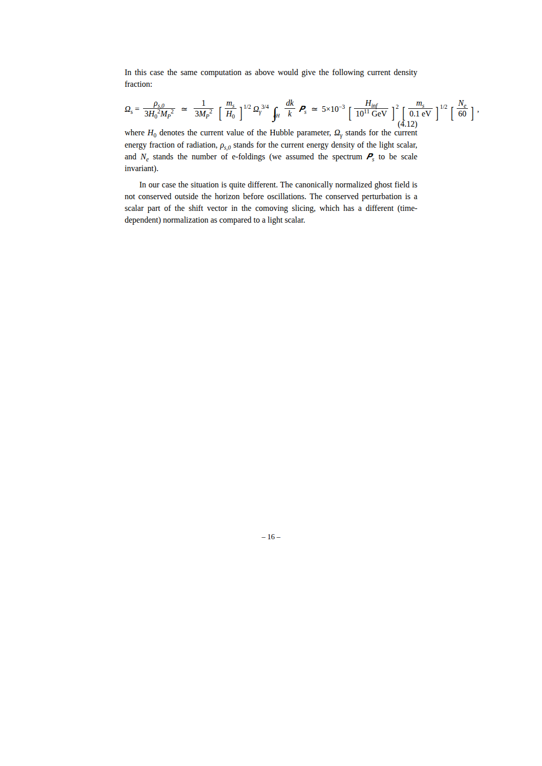In this case the same computation as above would give the following current density fraction:
Ωs = ρs,03H02MP2 ≃ 13MP2 [ms H0]1/2 Ωγ3/4 ∫aH dk k 𝑷s ≃ 5×10−3 [Hinf 1011 GeV]2 [ms 0.1 eV]1/2 [Ne 60] , (4.12)
where H0 denotes the current value of the Hubble parameter, Ωγ stands for the current energy fraction of radiation, ρs,0 stands for the current energy density of the light scalar, and Ne stands the number of e-foldings (we assumed the spectrum 𝑷s to be scale invariant).
In our case the situation is quite different. The canonically normalized ghost field is not conserved outside the horizon before oscillations. The conserved perturbation is a scalar part of the shift vector in the comoving slicing, which has a different (time-dependent) normalization as compared to a light scalar.
– 16 –